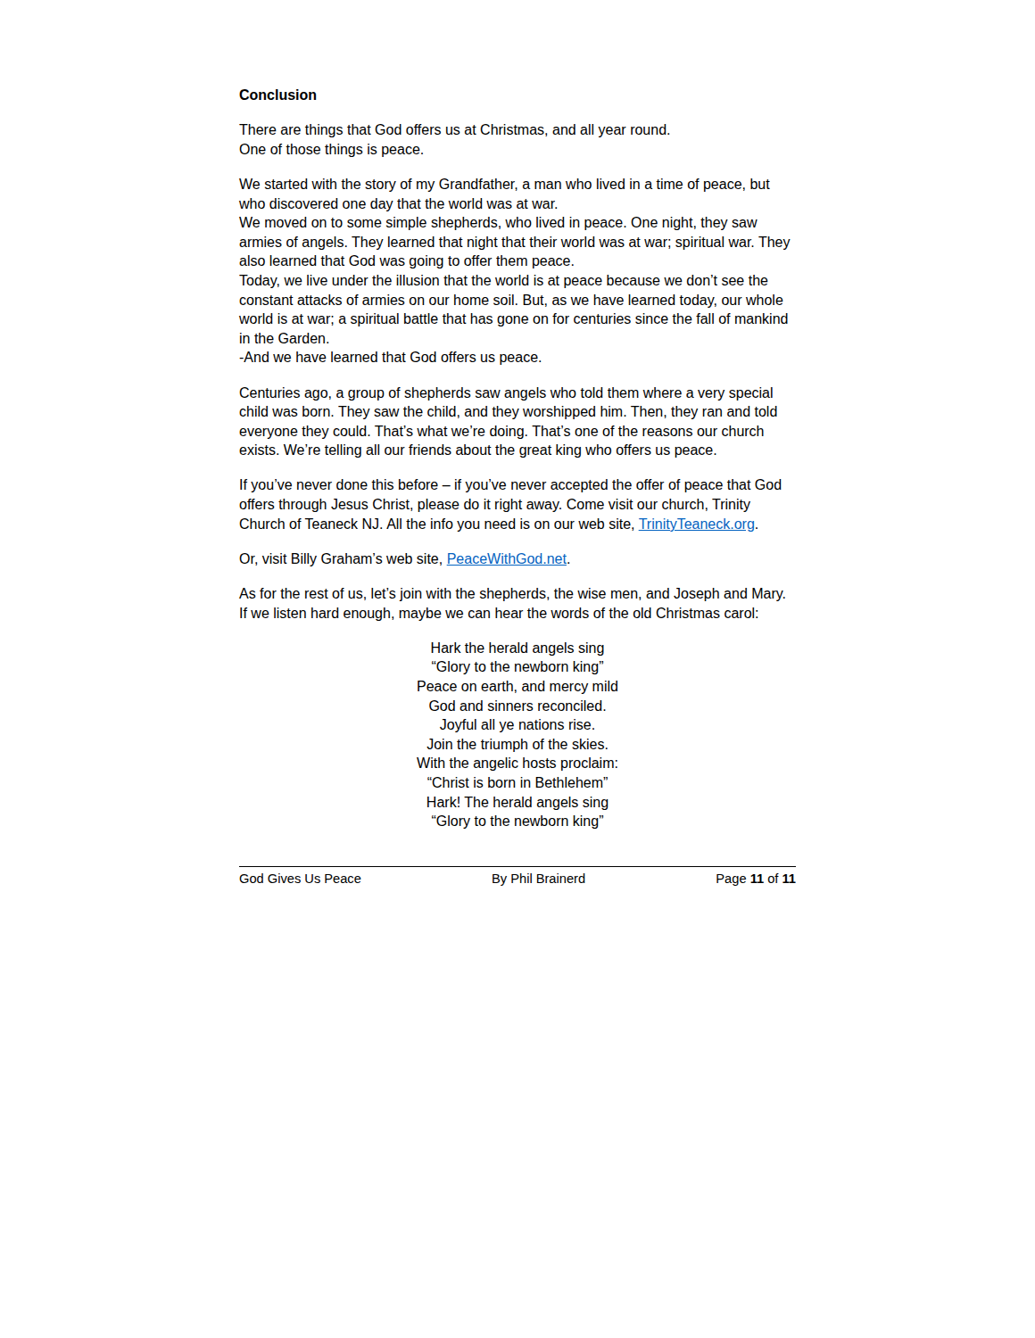Conclusion
There are things that God offers us at Christmas, and all year round.
One of those things is peace.
We started with the story of my Grandfather, a man who lived in a time of peace, but who discovered one day that the world was at war.
We moved on to some simple shepherds, who lived in peace. One night, they saw armies of angels. They learned that night that their world was at war; spiritual war. They also learned that God was going to offer them peace.
Today, we live under the illusion that the world is at peace because we don’t see the constant attacks of armies on our home soil. But, as we have learned today, our whole world is at war; a spiritual battle that has gone on for centuries since the fall of mankind in the Garden.
-And we have learned that God offers us peace.
Centuries ago, a group of shepherds saw angels who told them where a very special child was born. They saw the child, and they worshipped him. Then, they ran and told everyone they could. That’s what we’re doing. That’s one of the reasons our church exists. We’re telling all our friends about the great king who offers us peace.
If you’ve never done this before – if you’ve never accepted the offer of peace that God offers through Jesus Christ, please do it right away. Come visit our church, Trinity Church of Teaneck NJ. All the info you need is on our web site, TrinityTeaneck.org.
Or, visit Billy Graham’s web site, PeaceWithGod.net.
As for the rest of us, let’s join with the shepherds, the wise men, and Joseph and Mary. If we listen hard enough, maybe we can hear the words of the old Christmas carol:
Hark the herald angels sing
“Glory to the newborn king”
Peace on earth, and mercy mild
God and sinners reconciled.
Joyful all ye nations rise.
Join the triumph of the skies.
With the angelic hosts proclaim:
“Christ is born in Bethlehem”
Hark! The herald angels sing
“Glory to the newborn king”
God Gives Us Peace By Phil Brainerd Page 11 of 11